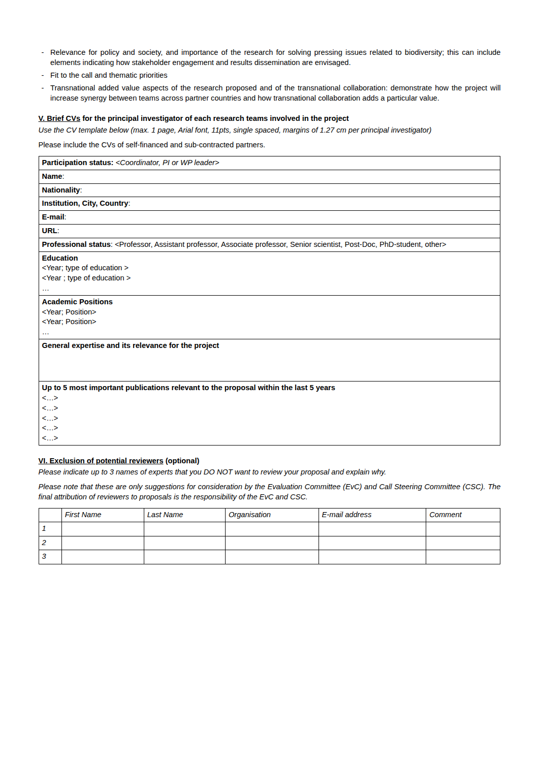Relevance for policy and society, and importance of the research for solving pressing issues related to biodiversity; this can include elements indicating how stakeholder engagement and results dissemination are envisaged.
Fit to the call and thematic priorities
Transnational added value aspects of the research proposed and of the transnational collaboration: demonstrate how the project will increase synergy between teams across partner countries and how transnational collaboration adds a particular value.
V. Brief CVs for the principal investigator of each research teams involved in the project
Use the CV template below (max. 1 page, Arial font, 11pts, single spaced, margins of 1.27 cm per principal investigator)
Please include the CVs of self-financed and sub-contracted partners.
| Participation status: <Coordinator, PI or WP leader> |
| Name : |
| Nationality : |
| Institution, City, Country : |
| E-mail : |
| URL : |
| Professional status : <Professor, Assistant professor, Associate professor, Senior scientist, Post-Doc, PhD-student, other> |
| Education <Year; type of education > <Year ; type of education > … |
| Academic Positions <Year; Position> <Year; Position> … |
| General expertise and its relevance for the project |
| Up to 5 most important publications relevant to the proposal within the last 5 years <…> <…> <…> <…> <…> |
VI. Exclusion of potential reviewers (optional)
Please indicate up to 3 names of experts that you DO NOT want to review your proposal and explain why.
Please note that these are only suggestions for consideration by the Evaluation Committee (EvC) and Call Steering Committee (CSC). The final attribution of reviewers to proposals is the responsibility of the EvC and CSC.
| | First Name | Last Name | Organisation | E-mail address | Comment |
| --- | --- | --- | --- | --- | --- |
| 1 | | | | | |
| 2 | | | | | |
| 3 | | | | | |